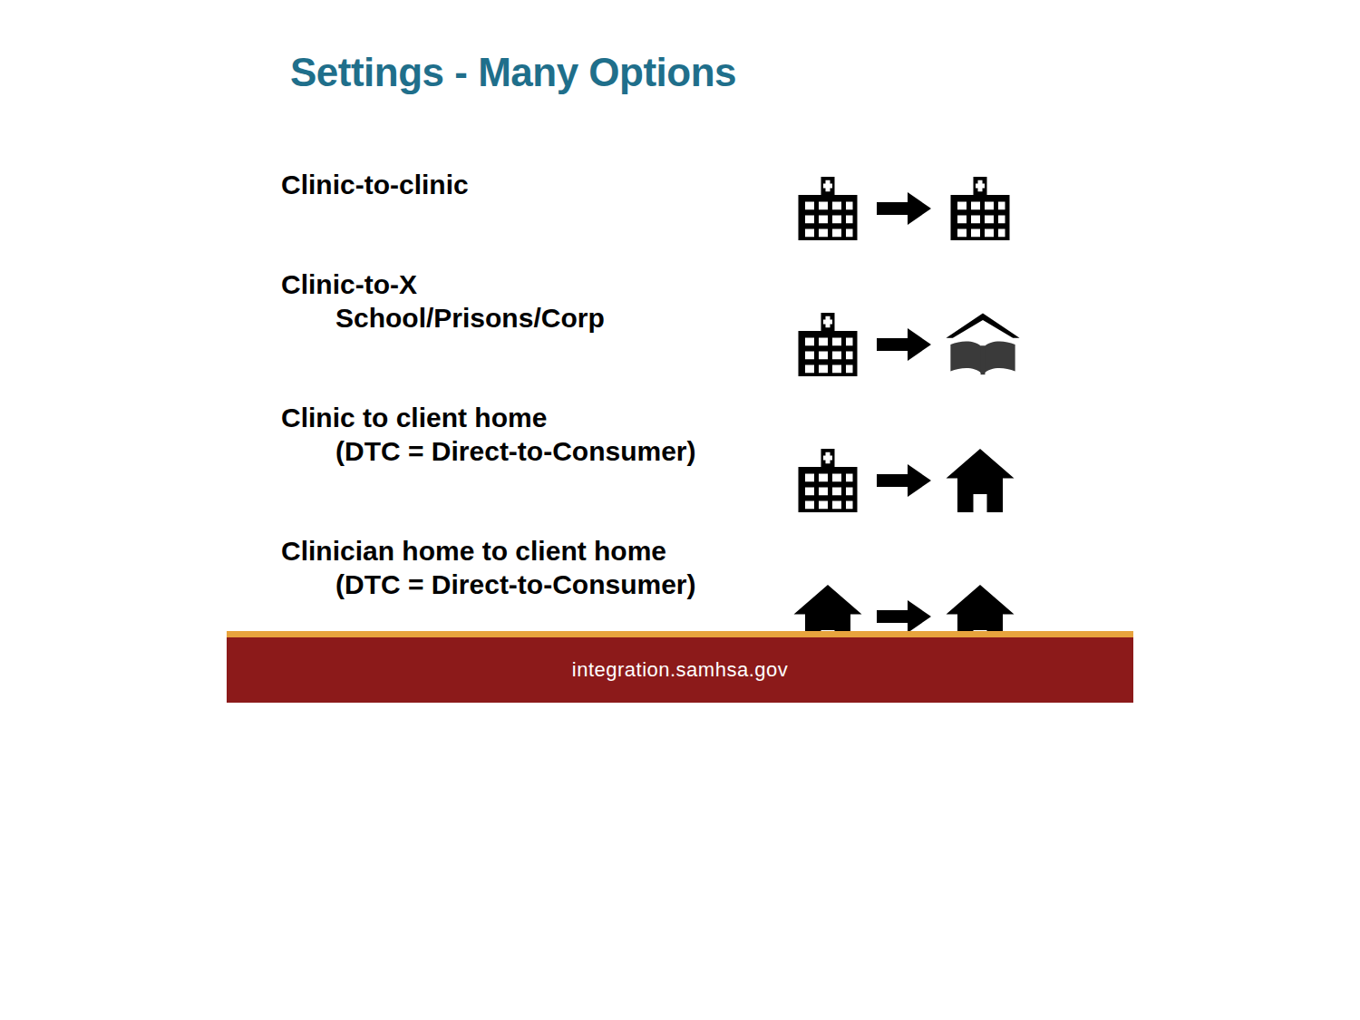Settings - Many Options
Clinic-to-clinic
Clinic-to-X School/Prisons/Corp
Clinic to client home (DTC = Direct-to-Consumer)
Clinician home to client home (DTC = Direct-to-Consumer)
integration.samhsa.gov